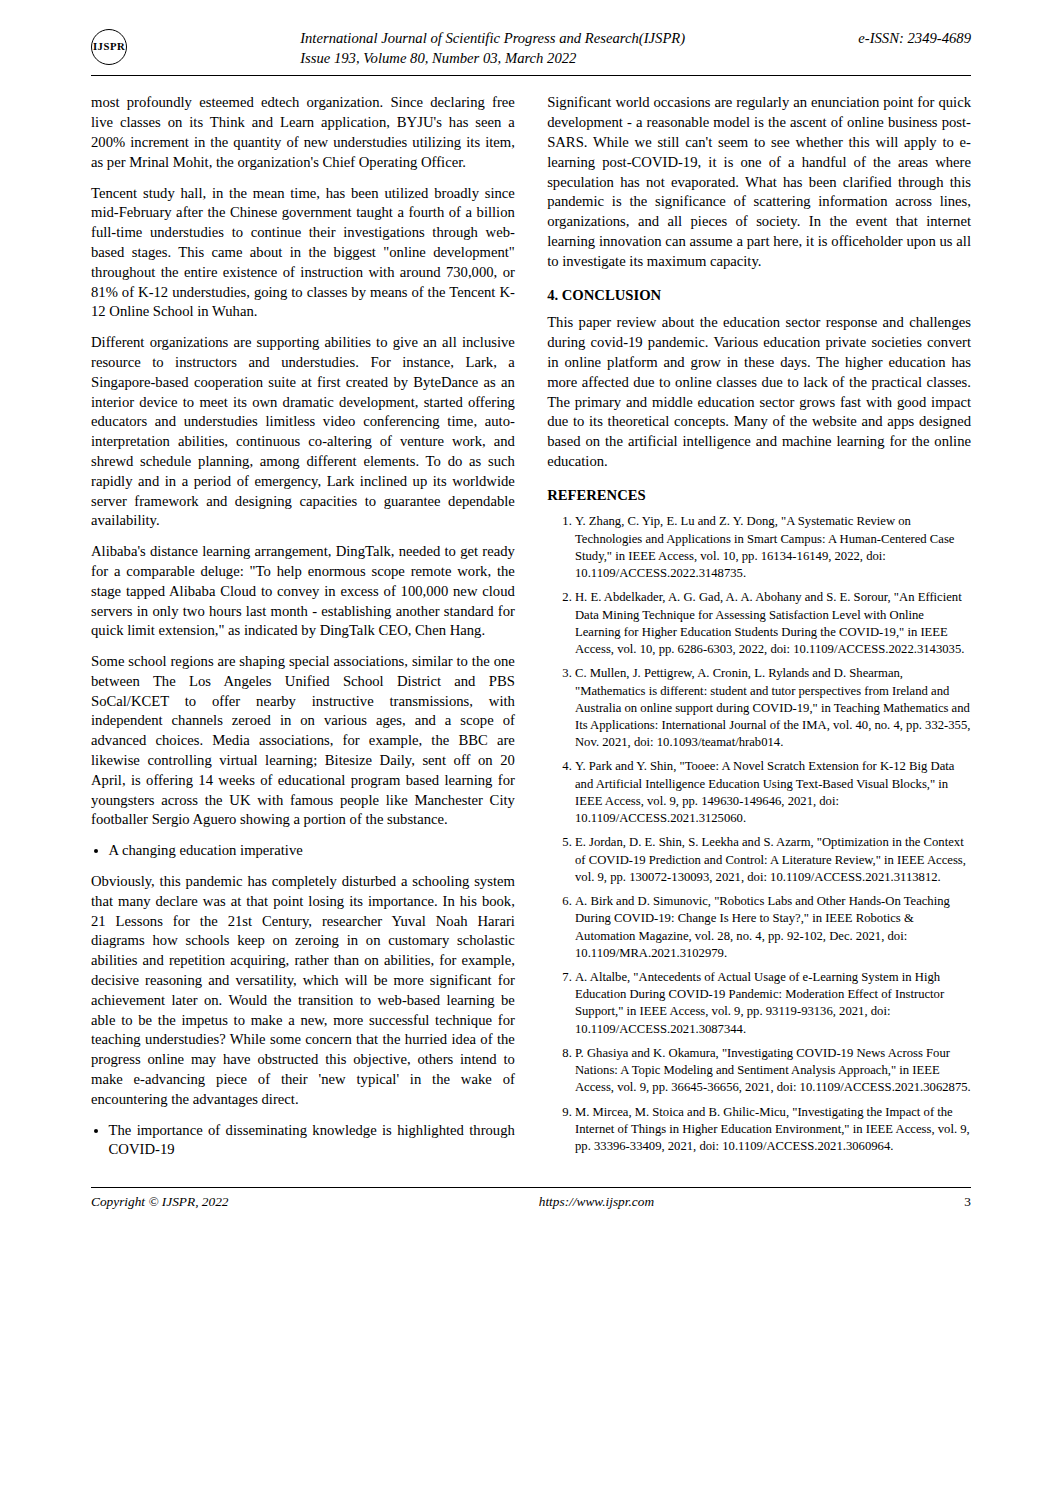IJSPR
International Journal of Scientific Progress and Research(IJSPR) Issue 193, Volume 80, Number 03, March 2022
e-ISSN: 2349-4689
most profoundly esteemed edtech organization. Since declaring free live classes on its Think and Learn application, BYJU's has seen a 200% increment in the quantity of new understudies utilizing its item, as per Mrinal Mohit, the organization's Chief Operating Officer.
Tencent study hall, in the mean time, has been utilized broadly since mid-February after the Chinese government taught a fourth of a billion full-time understudies to continue their investigations through web-based stages. This came about in the biggest "online development" throughout the entire existence of instruction with around 730,000, or 81% of K-12 understudies, going to classes by means of the Tencent K-12 Online School in Wuhan.
Different organizations are supporting abilities to give an all inclusive resource to instructors and understudies. For instance, Lark, a Singapore-based cooperation suite at first created by ByteDance as an interior device to meet its own dramatic development, started offering educators and understudies limitless video conferencing time, auto-interpretation abilities, continuous co-altering of venture work, and shrewd schedule planning, among different elements. To do as such rapidly and in a period of emergency, Lark inclined up its worldwide server framework and designing capacities to guarantee dependable availability.
Alibaba's distance learning arrangement, DingTalk, needed to get ready for a comparable deluge: "To help enormous scope remote work, the stage tapped Alibaba Cloud to convey in excess of 100,000 new cloud servers in only two hours last month - establishing another standard for quick limit extension," as indicated by DingTalk CEO, Chen Hang.
Some school regions are shaping special associations, similar to the one between The Los Angeles Unified School District and PBS SoCal/KCET to offer nearby instructive transmissions, with independent channels zeroed in on various ages, and a scope of advanced choices. Media associations, for example, the BBC are likewise controlling virtual learning; Bitesize Daily, sent off on 20 April, is offering 14 weeks of educational program based learning for youngsters across the UK with famous people like Manchester City footballer Sergio Aguero showing a portion of the substance.
A changing education imperative
Obviously, this pandemic has completely disturbed a schooling system that many declare was at that point losing its importance. In his book, 21 Lessons for the 21st Century, researcher Yuval Noah Harari diagrams how schools keep on zeroing in on customary scholastic abilities and repetition acquiring, rather than on abilities, for example, decisive reasoning and versatility, which will be more significant for achievement later on. Would the transition to web-based learning be able to be the impetus to make a new, more successful technique for teaching understudies? While some concern that the hurried idea of the progress online may have obstructed this objective, others intend to make e-advancing piece of their 'new typical' in the wake of encountering the advantages direct.
The importance of disseminating knowledge is highlighted through COVID-19
Significant world occasions are regularly an enunciation point for quick development - a reasonable model is the ascent of online business post-SARS. While we still can't seem to see whether this will apply to e-learning post-COVID-19, it is one of a handful of the areas where speculation has not evaporated. What has been clarified through this pandemic is the significance of scattering information across lines, organizations, and all pieces of society. In the event that internet learning innovation can assume a part here, it is officeholder upon us all to investigate its maximum capacity.
4. CONCLUSION
This paper review about the education sector response and challenges during covid-19 pandemic. Various education private societies convert in online platform and grow in these days. The higher education has more affected due to online classes due to lack of the practical classes. The primary and middle education sector grows fast with good impact due to its theoretical concepts. Many of the website and apps designed based on the artificial intelligence and machine learning for the online education.
REFERENCES
Y. Zhang, C. Yip, E. Lu and Z. Y. Dong, "A Systematic Review on Technologies and Applications in Smart Campus: A Human-Centered Case Study," in IEEE Access, vol. 10, pp. 16134-16149, 2022, doi: 10.1109/ACCESS.2022.3148735.
H. E. Abdelkader, A. G. Gad, A. A. Abohany and S. E. Sorour, "An Efficient Data Mining Technique for Assessing Satisfaction Level with Online Learning for Higher Education Students During the COVID-19," in IEEE Access, vol. 10, pp. 6286-6303, 2022, doi: 10.1109/ACCESS.2022.3143035.
C. Mullen, J. Pettigrew, A. Cronin, L. Rylands and D. Shearman, "Mathematics is different: student and tutor perspectives from Ireland and Australia on online support during COVID-19," in Teaching Mathematics and Its Applications: International Journal of the IMA, vol. 40, no. 4, pp. 332-355, Nov. 2021, doi: 10.1093/teamat/hrab014.
Y. Park and Y. Shin, "Tooee: A Novel Scratch Extension for K-12 Big Data and Artificial Intelligence Education Using Text-Based Visual Blocks," in IEEE Access, vol. 9, pp. 149630-149646, 2021, doi: 10.1109/ACCESS.2021.3125060.
E. Jordan, D. E. Shin, S. Leekha and S. Azarm, "Optimization in the Context of COVID-19 Prediction and Control: A Literature Review," in IEEE Access, vol. 9, pp. 130072-130093, 2021, doi: 10.1109/ACCESS.2021.3113812.
A. Birk and D. Simunovic, "Robotics Labs and Other Hands-On Teaching During COVID-19: Change Is Here to Stay?," in IEEE Robotics & Automation Magazine, vol. 28, no. 4, pp. 92-102, Dec. 2021, doi: 10.1109/MRA.2021.3102979.
A. Altalbe, "Antecedents of Actual Usage of e-Learning System in High Education During COVID-19 Pandemic: Moderation Effect of Instructor Support," in IEEE Access, vol. 9, pp. 93119-93136, 2021, doi: 10.1109/ACCESS.2021.3087344.
P. Ghasiya and K. Okamura, "Investigating COVID-19 News Across Four Nations: A Topic Modeling and Sentiment Analysis Approach," in IEEE Access, vol. 9, pp. 36645-36656, 2021, doi: 10.1109/ACCESS.2021.3062875.
M. Mircea, M. Stoica and B. Ghilic-Micu, "Investigating the Impact of the Internet of Things in Higher Education Environment," in IEEE Access, vol. 9, pp. 33396-33409, 2021, doi: 10.1109/ACCESS.2021.3060964.
Copyright © IJSPR, 2022
https://www.ijspr.com
3